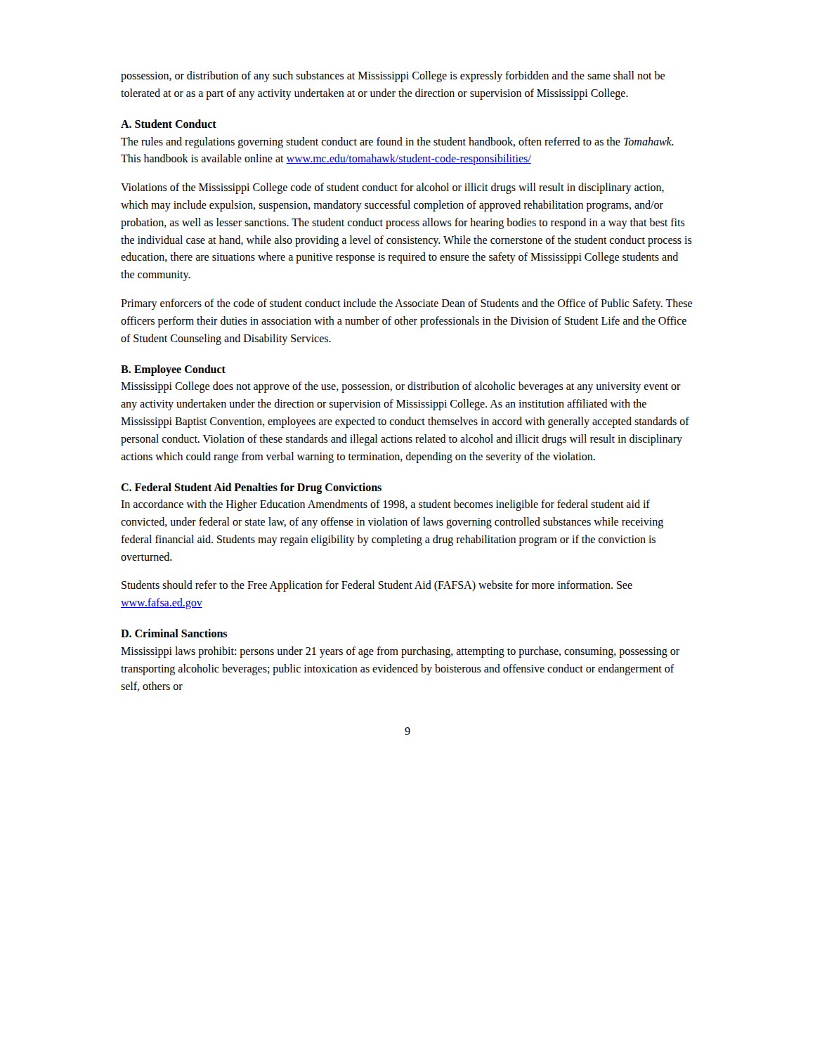possession, or distribution of any such substances at Mississippi College is expressly forbidden and the same shall not be tolerated at or as a part of any activity undertaken at or under the direction or supervision of Mississippi College.
A. Student Conduct
The rules and regulations governing student conduct are found in the student handbook, often referred to as the Tomahawk. This handbook is available online at www.mc.edu/tomahawk/student-code-responsibilities/
Violations of the Mississippi College code of student conduct for alcohol or illicit drugs will result in disciplinary action, which may include expulsion, suspension, mandatory successful completion of approved rehabilitation programs, and/or probation, as well as lesser sanctions. The student conduct process allows for hearing bodies to respond in a way that best fits the individual case at hand, while also providing a level of consistency. While the cornerstone of the student conduct process is education, there are situations where a punitive response is required to ensure the safety of Mississippi College students and the community.
Primary enforcers of the code of student conduct include the Associate Dean of Students and the Office of Public Safety. These officers perform their duties in association with a number of other professionals in the Division of Student Life and the Office of Student Counseling and Disability Services.
B. Employee Conduct
Mississippi College does not approve of the use, possession, or distribution of alcoholic beverages at any university event or any activity undertaken under the direction or supervision of Mississippi College. As an institution affiliated with the Mississippi Baptist Convention, employees are expected to conduct themselves in accord with generally accepted standards of personal conduct. Violation of these standards and illegal actions related to alcohol and illicit drugs will result in disciplinary actions which could range from verbal warning to termination, depending on the severity of the violation.
C. Federal Student Aid Penalties for Drug Convictions
In accordance with the Higher Education Amendments of 1998, a student becomes ineligible for federal student aid if convicted, under federal or state law, of any offense in violation of laws governing controlled substances while receiving federal financial aid. Students may regain eligibility by completing a drug rehabilitation program or if the conviction is overturned.
Students should refer to the Free Application for Federal Student Aid (FAFSA) website for more information. See www.fafsa.ed.gov
D. Criminal Sanctions
Mississippi laws prohibit: persons under 21 years of age from purchasing, attempting to purchase, consuming, possessing or transporting alcoholic beverages; public intoxication as evidenced by boisterous and offensive conduct or endangerment of self, others or
9